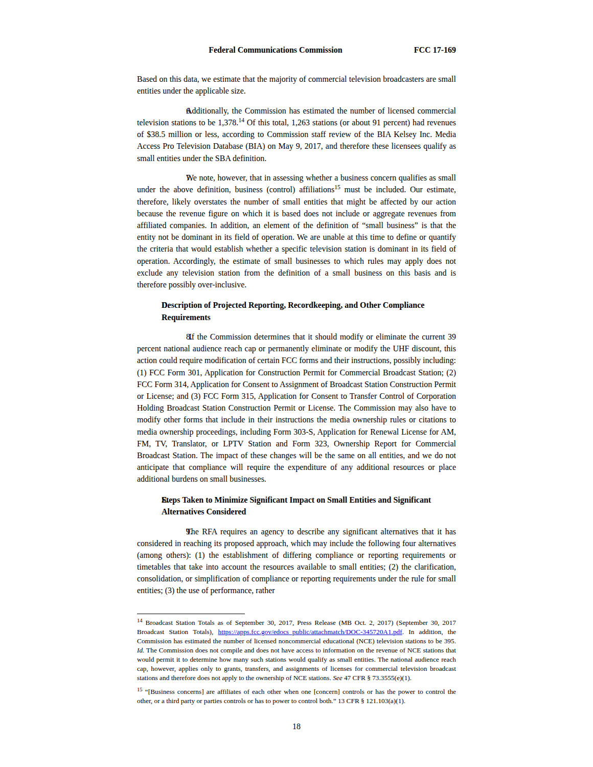Federal Communications Commission
FCC 17-169
Based on this data, we estimate that the majority of commercial television broadcasters are small entities under the applicable size.
6. Additionally, the Commission has estimated the number of licensed commercial television stations to be 1,378.14 Of this total, 1,263 stations (or about 91 percent) had revenues of $38.5 million or less, according to Commission staff review of the BIA Kelsey Inc. Media Access Pro Television Database (BIA) on May 9, 2017, and therefore these licensees qualify as small entities under the SBA definition.
7. We note, however, that in assessing whether a business concern qualifies as small under the above definition, business (control) affiliations15 must be included. Our estimate, therefore, likely overstates the number of small entities that might be affected by our action because the revenue figure on which it is based does not include or aggregate revenues from affiliated companies. In addition, an element of the definition of “small business” is that the entity not be dominant in its field of operation. We are unable at this time to define or quantify the criteria that would establish whether a specific television station is dominant in its field of operation. Accordingly, the estimate of small businesses to which rules may apply does not exclude any television station from the definition of a small business on this basis and is therefore possibly over-inclusive.
D.
Description of Projected Reporting, Recordkeeping, and Other Compliance Requirements
8. If the Commission determines that it should modify or eliminate the current 39 percent national audience reach cap or permanently eliminate or modify the UHF discount, this action could require modification of certain FCC forms and their instructions, possibly including: (1) FCC Form 301, Application for Construction Permit for Commercial Broadcast Station; (2) FCC Form 314, Application for Consent to Assignment of Broadcast Station Construction Permit or License; and (3) FCC Form 315, Application for Consent to Transfer Control of Corporation Holding Broadcast Station Construction Permit or License. The Commission may also have to modify other forms that include in their instructions the media ownership rules or citations to media ownership proceedings, including Form 303-S, Application for Renewal License for AM, FM, TV, Translator, or LPTV Station and Form 323, Ownership Report for Commercial Broadcast Station. The impact of these changes will be the same on all entities, and we do not anticipate that compliance will require the expenditure of any additional resources or place additional burdens on small businesses.
E.
Steps Taken to Minimize Significant Impact on Small Entities and Significant Alternatives Considered
9. The RFA requires an agency to describe any significant alternatives that it has considered in reaching its proposed approach, which may include the following four alternatives (among others): (1) the establishment of differing compliance or reporting requirements or timetables that take into account the resources available to small entities; (2) the clarification, consolidation, or simplification of compliance or reporting requirements under the rule for small entities; (3) the use of performance, rather
14 Broadcast Station Totals as of September 30, 2017, Press Release (MB Oct. 2, 2017) (September 30, 2017 Broadcast Station Totals), https://apps.fcc.gov/edocs_public/attachmatch/DOC-345720A1.pdf. In addition, the Commission has estimated the number of licensed noncommercial educational (NCE) television stations to be 395. Id. The Commission does not compile and does not have access to information on the revenue of NCE stations that would permit it to determine how many such stations would qualify as small entities. The national audience reach cap, however, applies only to grants, transfers, and assignments of licenses for commercial television broadcast stations and therefore does not apply to the ownership of NCE stations. See 47 CFR § 73.3555(e)(1).
15 “[Business concerns] are affiliates of each other when one [concern] controls or has the power to control the other, or a third party or parties controls or has to power to control both.” 13 CFR § 121.103(a)(1).
18